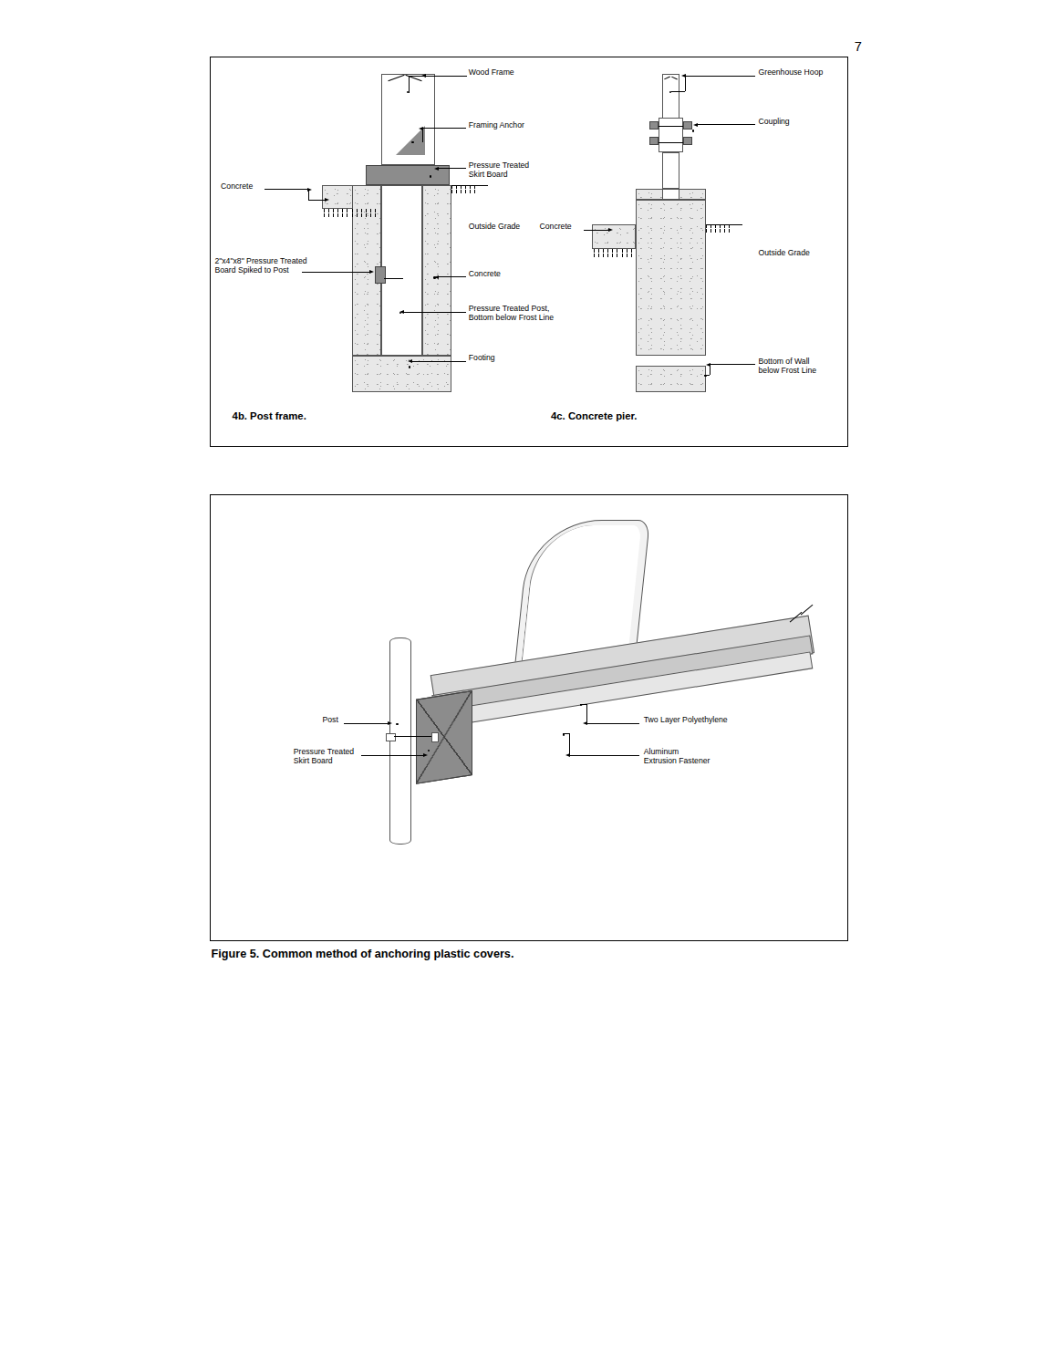7
Wood Frame
Framing Anchor
Pressure Treated
Skirt Board
Concrete
Outside Grade
Concrete
2"x4"x8" Pressure Treated
Board Spiked to Post
Pressure Treated Post,
Bottom below Frost Line
Footing
4b. Post frame.
Greenhouse Hoop
Coupling
Concrete
Outside Grade
Bottom of Wall
below Frost Line
4c. Concrete pier.
Post
Pressure Treated
Skirt Board
Two Layer Polyethylene
Aluminum
Extrusion Fastener
Figure 5. Common method of anchoring plastic covers.